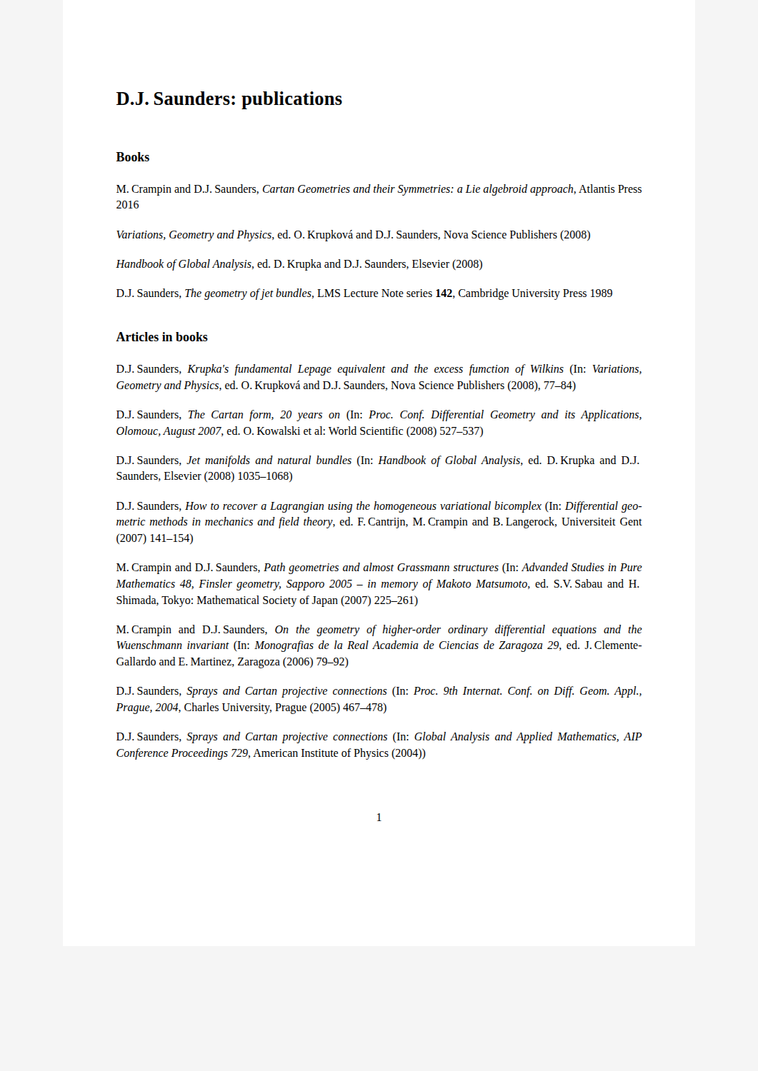D.J. Saunders: publications
Books
M. Crampin and D.J. Saunders, Cartan Geometries and their Symmetries: a Lie algebroid approach, Atlantis Press 2016
Variations, Geometry and Physics, ed. O. Krupková and D.J. Saunders, Nova Science Publishers (2008)
Handbook of Global Analysis, ed. D. Krupka and D.J. Saunders, Elsevier (2008)
D.J. Saunders, The geometry of jet bundles, LMS Lecture Note series 142, Cambridge University Press 1989
Articles in books
D.J. Saunders, Krupka's fundamental Lepage equivalent and the excess fumction of Wilkins (In: Variations, Geometry and Physics, ed. O. Krupková and D.J. Saunders, Nova Science Publishers (2008), 77–84)
D.J. Saunders, The Cartan form, 20 years on (In: Proc. Conf. Differential Geometry and its Applications, Olomouc, August 2007, ed. O. Kowalski et al: World Scientific (2008) 527–537)
D.J. Saunders, Jet manifolds and natural bundles (In: Handbook of Global Analysis, ed. D. Krupka and D.J. Saunders, Elsevier (2008) 1035–1068)
D.J. Saunders, How to recover a Lagrangian using the homogeneous variational bicomplex (In: Differential geometric methods in mechanics and field theory, ed. F. Cantrijn, M. Crampin and B. Langerock, Universiteit Gent (2007) 141–154)
M. Crampin and D.J. Saunders, Path geometries and almost Grassmann structures (In: Advanded Studies in Pure Mathematics 48, Finsler geometry, Sapporo 2005 – in memory of Makoto Matsumoto, ed. S.V. Sabau and H. Shimada, Tokyo: Mathematical Society of Japan (2007) 225–261)
M. Crampin and D.J. Saunders, On the geometry of higher-order ordinary differential equations and the Wuenschmann invariant (In: Monografias de la Real Academia de Ciencias de Zaragoza 29, ed. J. Clemente-Gallardo and E. Martinez, Zaragoza (2006) 79–92)
D.J. Saunders, Sprays and Cartan projective connections (In: Proc. 9th Internat. Conf. on Diff. Geom. Appl., Prague, 2004, Charles University, Prague (2005) 467–478)
D.J. Saunders, Sprays and Cartan projective connections (In: Global Analysis and Applied Mathematics, AIP Conference Proceedings 729, American Institute of Physics (2004))
1